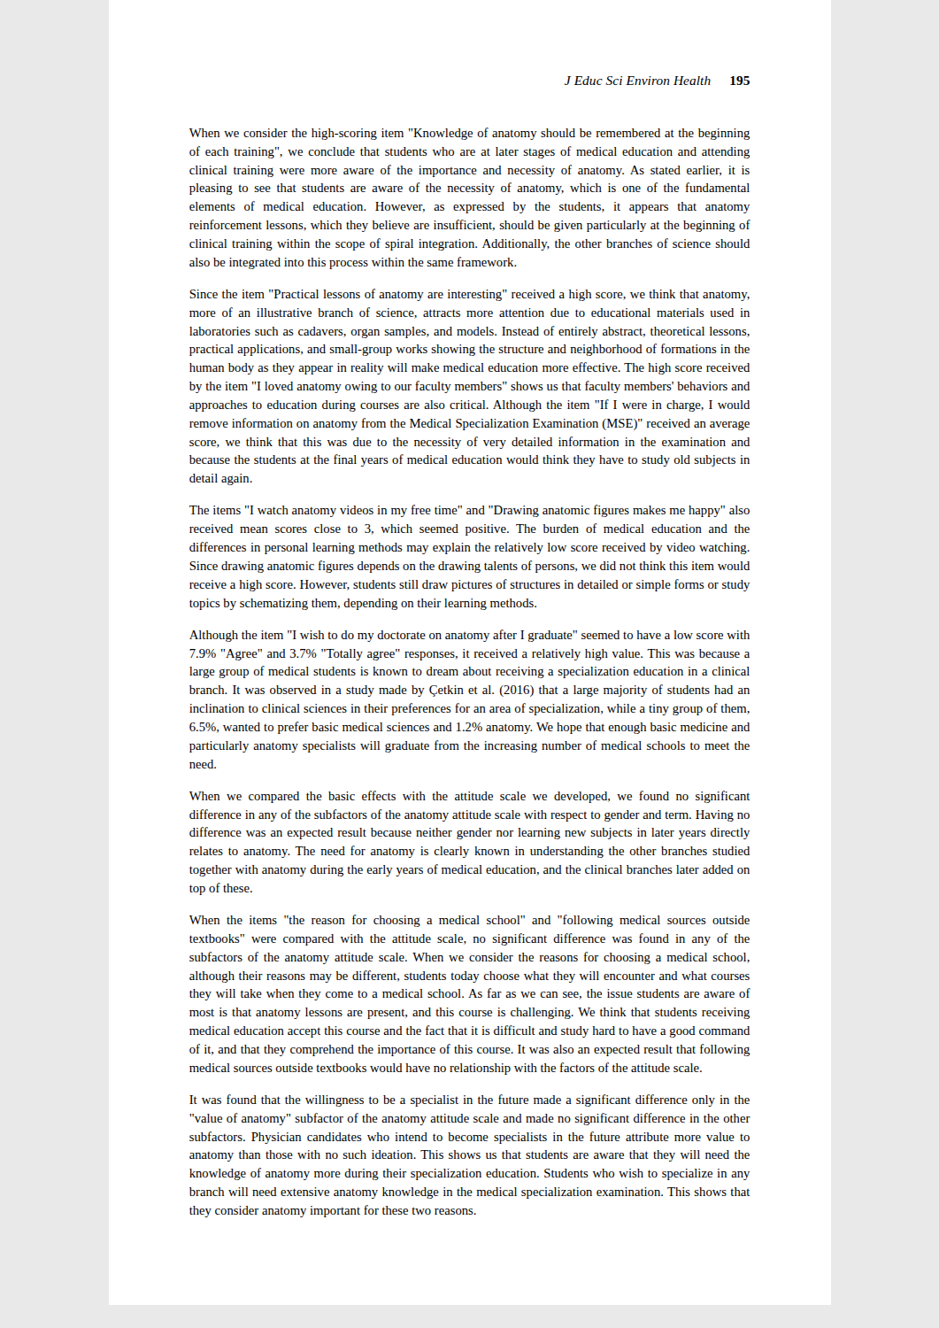J Educ Sci Environ Health 195
When we consider the high-scoring item "Knowledge of anatomy should be remembered at the beginning of each training", we conclude that students who are at later stages of medical education and attending clinical training were more aware of the importance and necessity of anatomy. As stated earlier, it is pleasing to see that students are aware of the necessity of anatomy, which is one of the fundamental elements of medical education. However, as expressed by the students, it appears that anatomy reinforcement lessons, which they believe are insufficient, should be given particularly at the beginning of clinical training within the scope of spiral integration. Additionally, the other branches of science should also be integrated into this process within the same framework.
Since the item "Practical lessons of anatomy are interesting" received a high score, we think that anatomy, more of an illustrative branch of science, attracts more attention due to educational materials used in laboratories such as cadavers, organ samples, and models. Instead of entirely abstract, theoretical lessons, practical applications, and small-group works showing the structure and neighborhood of formations in the human body as they appear in reality will make medical education more effective. The high score received by the item "I loved anatomy owing to our faculty members" shows us that faculty members' behaviors and approaches to education during courses are also critical. Although the item "If I were in charge, I would remove information on anatomy from the Medical Specialization Examination (MSE)" received an average score, we think that this was due to the necessity of very detailed information in the examination and because the students at the final years of medical education would think they have to study old subjects in detail again.
The items "I watch anatomy videos in my free time" and "Drawing anatomic figures makes me happy" also received mean scores close to 3, which seemed positive. The burden of medical education and the differences in personal learning methods may explain the relatively low score received by video watching. Since drawing anatomic figures depends on the drawing talents of persons, we did not think this item would receive a high score. However, students still draw pictures of structures in detailed or simple forms or study topics by schematizing them, depending on their learning methods.
Although the item "I wish to do my doctorate on anatomy after I graduate" seemed to have a low score with 7.9% "Agree" and 3.7% "Totally agree" responses, it received a relatively high value. This was because a large group of medical students is known to dream about receiving a specialization education in a clinical branch. It was observed in a study made by Çetkin et al. (2016) that a large majority of students had an inclination to clinical sciences in their preferences for an area of specialization, while a tiny group of them, 6.5%, wanted to prefer basic medical sciences and 1.2% anatomy. We hope that enough basic medicine and particularly anatomy specialists will graduate from the increasing number of medical schools to meet the need.
When we compared the basic effects with the attitude scale we developed, we found no significant difference in any of the subfactors of the anatomy attitude scale with respect to gender and term. Having no difference was an expected result because neither gender nor learning new subjects in later years directly relates to anatomy. The need for anatomy is clearly known in understanding the other branches studied together with anatomy during the early years of medical education, and the clinical branches later added on top of these.
When the items "the reason for choosing a medical school" and "following medical sources outside textbooks" were compared with the attitude scale, no significant difference was found in any of the subfactors of the anatomy attitude scale. When we consider the reasons for choosing a medical school, although their reasons may be different, students today choose what they will encounter and what courses they will take when they come to a medical school. As far as we can see, the issue students are aware of most is that anatomy lessons are present, and this course is challenging. We think that students receiving medical education accept this course and the fact that it is difficult and study hard to have a good command of it, and that they comprehend the importance of this course. It was also an expected result that following medical sources outside textbooks would have no relationship with the factors of the attitude scale.
It was found that the willingness to be a specialist in the future made a significant difference only in the "value of anatomy" subfactor of the anatomy attitude scale and made no significant difference in the other subfactors. Physician candidates who intend to become specialists in the future attribute more value to anatomy than those with no such ideation. This shows us that students are aware that they will need the knowledge of anatomy more during their specialization education. Students who wish to specialize in any branch will need extensive anatomy knowledge in the medical specialization examination. This shows that they consider anatomy important for these two reasons.